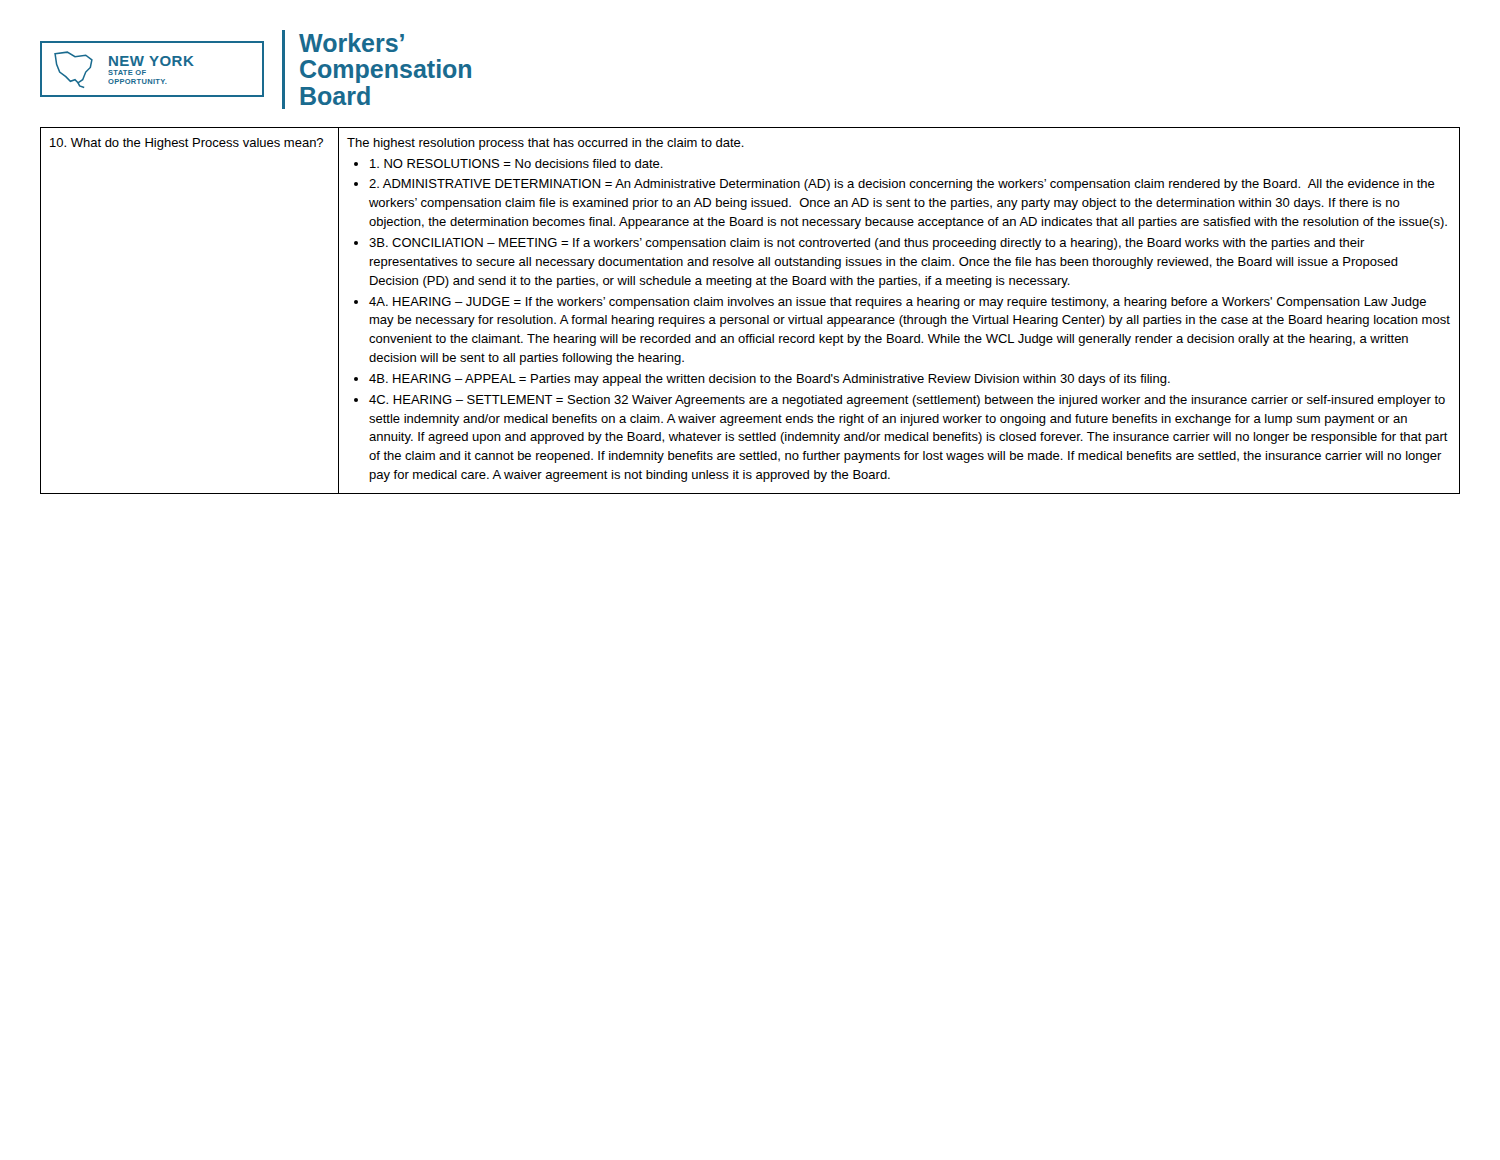NEW YORK
STATE OF
OPPORTUNITY.
Workers’
Compensation
Board
| 10. What do the Highest Process values mean? | The highest resolution process that has occurred in the claim to date. 1. NO RESOLUTIONS = No decisions filed to date. 2. ADMINISTRATIVE DETERMINATION = An Administrative Determination (AD) is a decision concerning the workers’ compensation claim rendered by the Board. All the evidence in the workers’ compensation claim file is examined prior to an AD being issued. Once an AD is sent to the parties, any party may object to the determination within 30 days. If there is no objection, the determination becomes final. Appearance at the Board is not necessary because acceptance of an AD indicates that all parties are satisfied with the resolution of the issue(s). 3B. CONCILIATION – MEETING = If a workers’ compensation claim is not controverted (and thus proceeding directly to a hearing), the Board works with the parties and their representatives to secure all necessary documentation and resolve all outstanding issues in the claim. Once the file has been thoroughly reviewed, the Board will issue a Proposed Decision (PD) and send it to the parties, or will schedule a meeting at the Board with the parties, if a meeting is necessary. 4A. HEARING – JUDGE = If the workers’ compensation claim involves an issue that requires a hearing or may require testimony, a hearing before a Workers' Compensation Law Judge may be necessary for resolution. A formal hearing requires a personal or virtual appearance (through the Virtual Hearing Center) by all parties in the case at the Board hearing location most convenient to the claimant. The hearing will be recorded and an official record kept by the Board. While the WCL Judge will generally render a decision orally at the hearing, a written decision will be sent to all parties following the hearing. 4B. HEARING – APPEAL = Parties may appeal the written decision to the Board's Administrative Review Division within 30 days of its filing. 4C. HEARING – SETTLEMENT = Section 32 Waiver Agreements are a negotiated agreement (settlement) between the injured worker and the insurance carrier or self-insured employer to settle indemnity and/or medical benefits on a claim. A waiver agreement ends the right of an injured worker to ongoing and future benefits in exchange for a lump sum payment or an annuity. If agreed upon and approved by the Board, whatever is settled (indemnity and/or medical benefits) is closed forever. The insurance carrier will no longer be responsible for that part of the claim and it cannot be reopened. If indemnity benefits are settled, no further payments for lost wages will be made. If medical benefits are settled, the insurance carrier will no longer pay for medical care. A waiver agreement is not binding unless it is approved by the Board. |